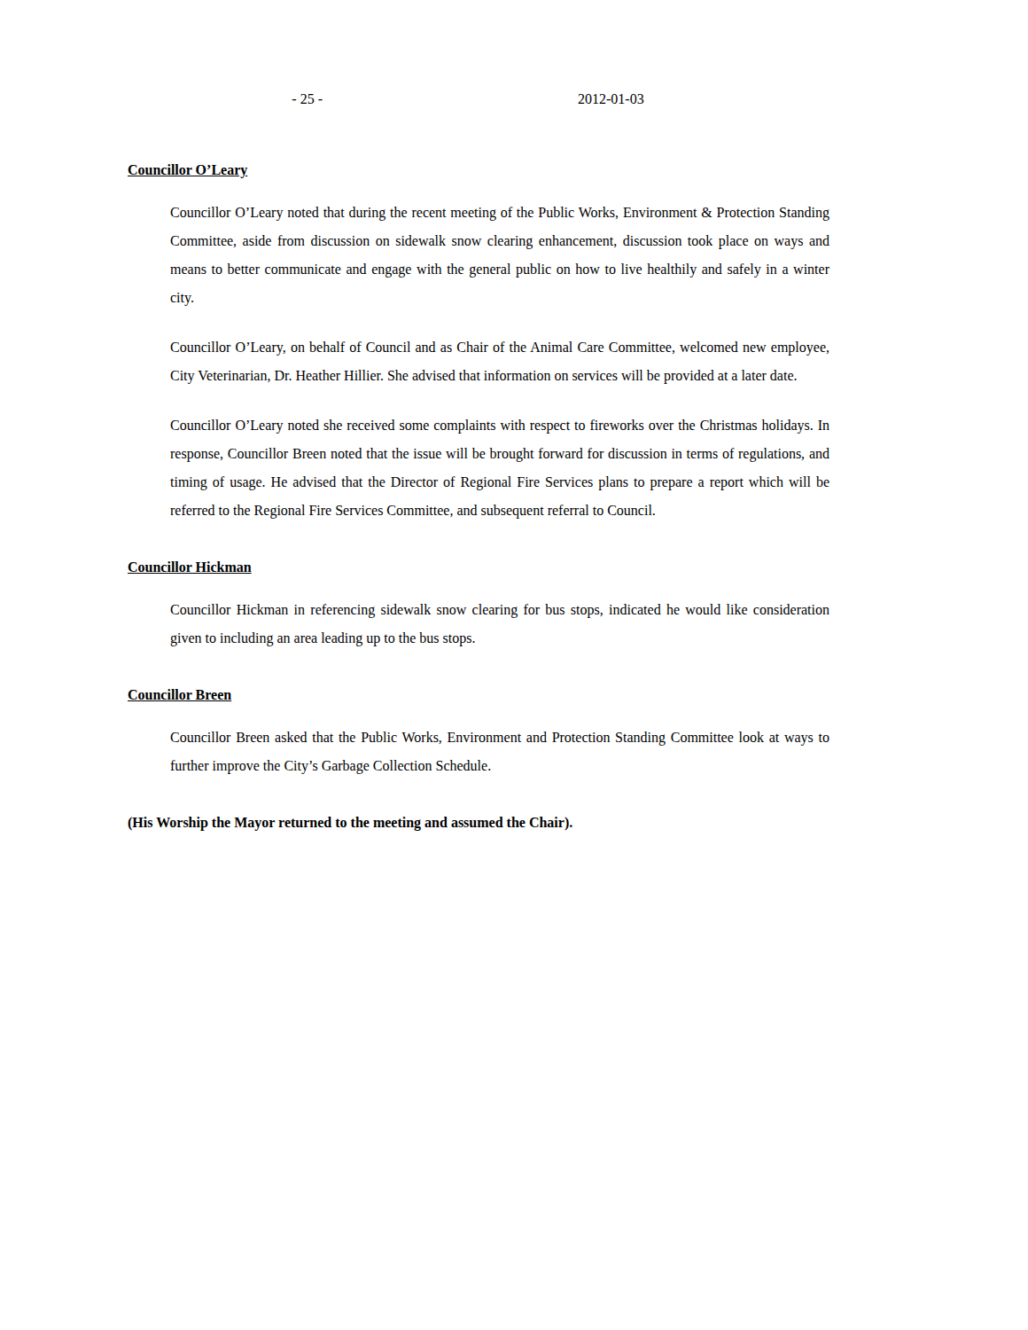- 25 - 2012-01-03
Councillor O’Leary
Councillor O’Leary noted that during the recent meeting of the Public Works, Environment & Protection Standing Committee, aside from discussion on sidewalk snow clearing enhancement, discussion took place on ways and means to better communicate and engage with the general public on how to live healthily and safely in a winter city.
Councillor O’Leary, on behalf of Council and as Chair of the Animal Care Committee, welcomed new employee, City Veterinarian, Dr. Heather Hillier. She advised that information on services will be provided at a later date.
Councillor O’Leary noted she received some complaints with respect to fireworks over the Christmas holidays. In response, Councillor Breen noted that the issue will be brought forward for discussion in terms of regulations, and timing of usage. He advised that the Director of Regional Fire Services plans to prepare a report which will be referred to the Regional Fire Services Committee, and subsequent referral to Council.
Councillor Hickman
Councillor Hickman in referencing sidewalk snow clearing for bus stops, indicated he would like consideration given to including an area leading up to the bus stops.
Councillor Breen
Councillor Breen asked that the Public Works, Environment and Protection Standing Committee look at ways to further improve the City’s Garbage Collection Schedule.
(His Worship the Mayor returned to the meeting and assumed the Chair).